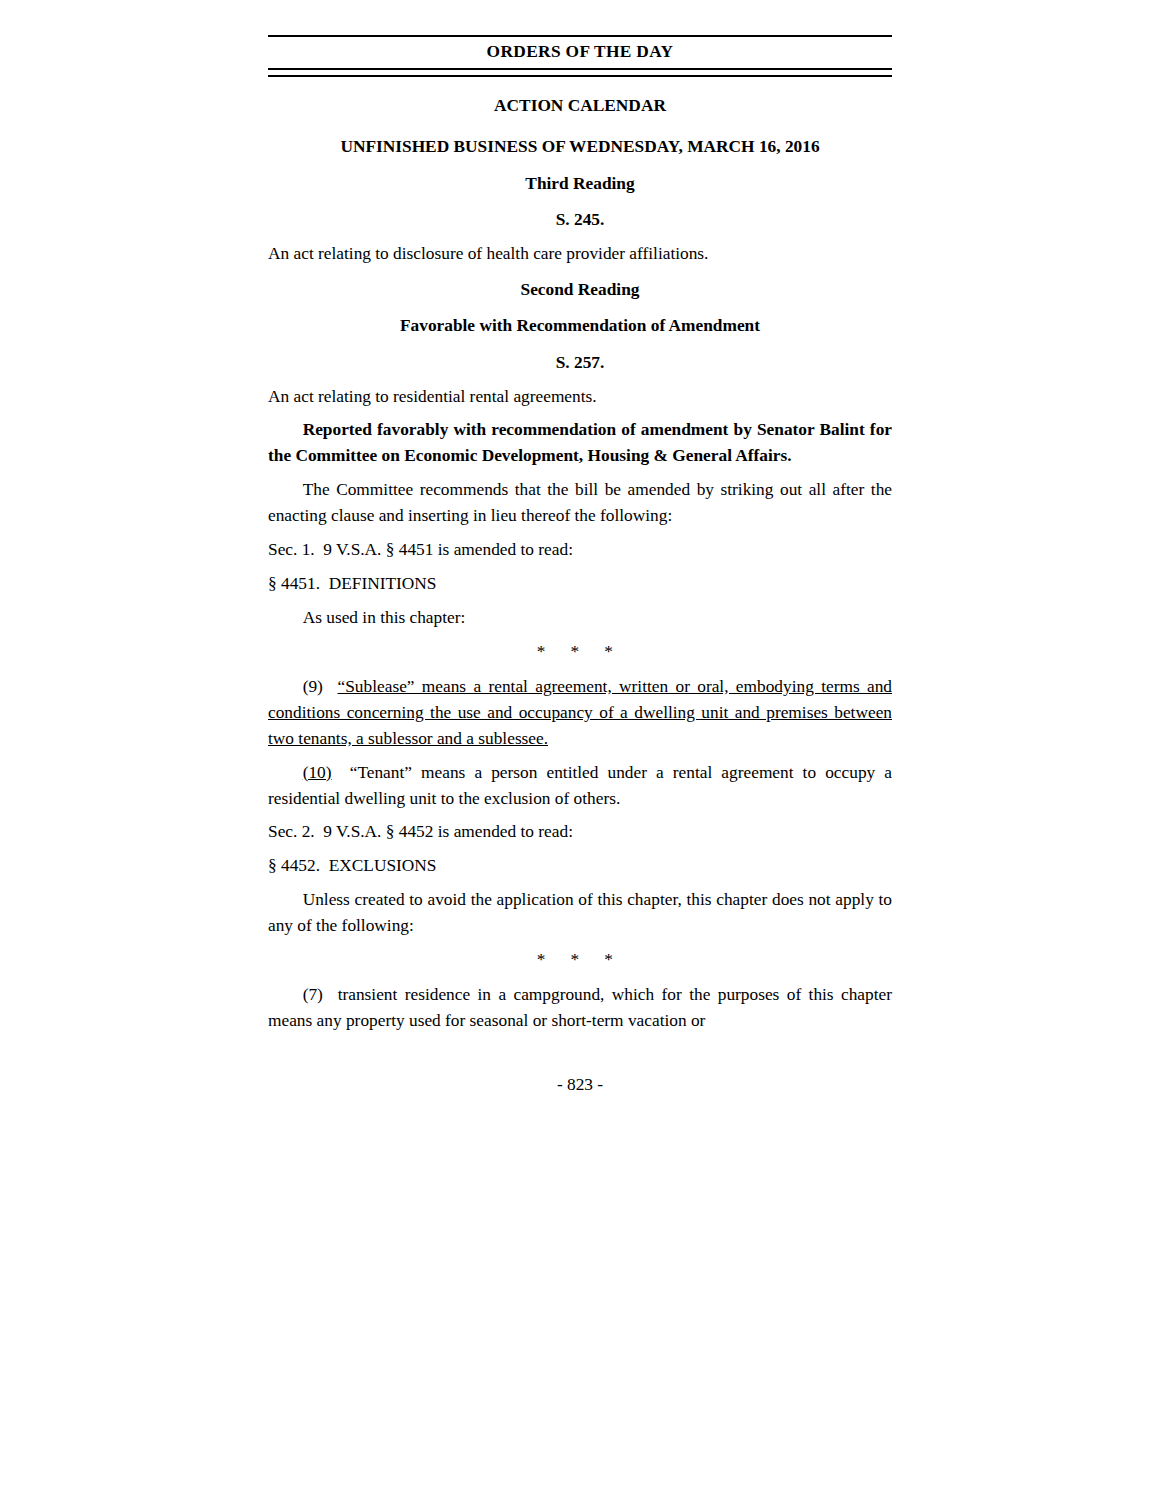ORDERS OF THE DAY
ACTION CALENDAR
UNFINISHED BUSINESS OF WEDNESDAY, MARCH 16, 2016
Third Reading
S. 245.
An act relating to disclosure of health care provider affiliations.
Second Reading
Favorable with Recommendation of Amendment
S. 257.
An act relating to residential rental agreements.
Reported favorably with recommendation of amendment by Senator Balint for the Committee on Economic Development, Housing & General Affairs.
The Committee recommends that the bill be amended by striking out all after the enacting clause and inserting in lieu thereof the following:
Sec. 1. 9 V.S.A. § 4451 is amended to read:
§ 4451. DEFINITIONS
As used in this chapter:
* * *
(9) “Sublease” means a rental agreement, written or oral, embodying terms and conditions concerning the use and occupancy of a dwelling unit and premises between two tenants, a sublessor and a sublessee.
(10) “Tenant” means a person entitled under a rental agreement to occupy a residential dwelling unit to the exclusion of others.
Sec. 2. 9 V.S.A. § 4452 is amended to read:
§ 4452. EXCLUSIONS
Unless created to avoid the application of this chapter, this chapter does not apply to any of the following:
* * *
(7) transient residence in a campground, which for the purposes of this chapter means any property used for seasonal or short-term vacation or
- 823 -